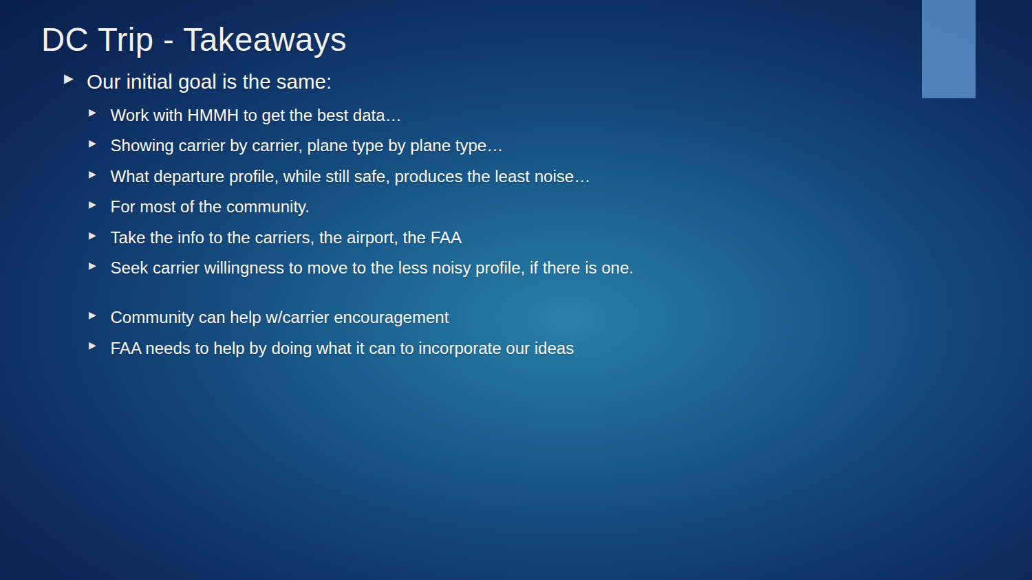DC Trip - Takeaways
Our initial goal is the same:
Work with HMMH to get the best data…
Showing carrier by carrier, plane type by plane type…
What departure profile, while still safe, produces the least noise…
For most of the community.
Take the info to the carriers, the airport, the FAA
Seek carrier willingness to move to the less noisy profile, if there is one.
Community can help w/carrier encouragement
FAA needs to help by doing what it can to incorporate our ideas